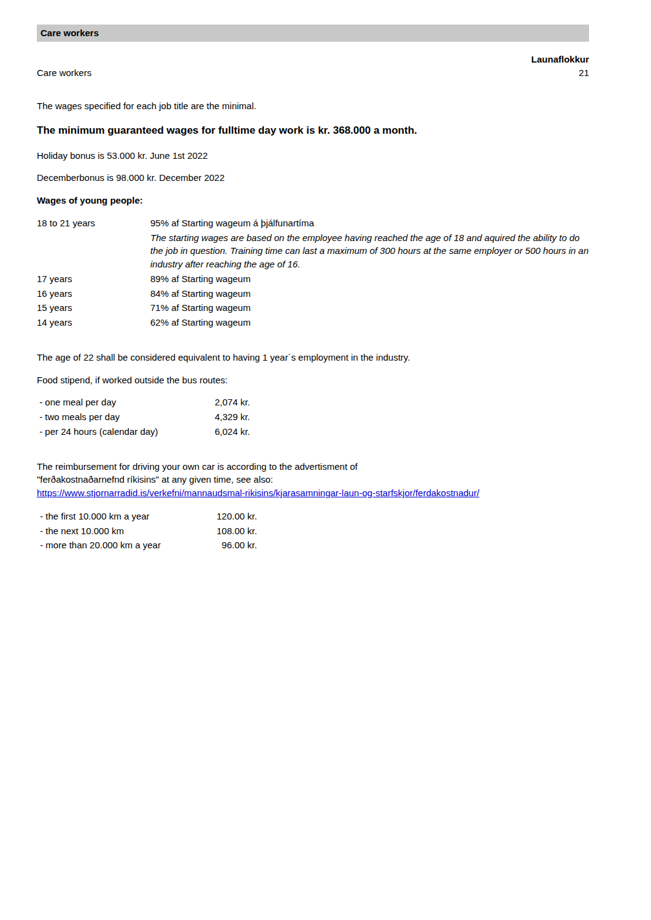Care workers
Launaflokkur
Care workers
21
The wages specified for each job title are the minimal.
The minimum guaranteed wages for fulltime day work is kr. 368.000 a month.
Holiday bonus is 53.000 kr. June 1st 2022
Decemberbonus is 98.000 kr. December 2022
Wages of young people:
| 18 to 21 years | 95% af Starting wageum á þjálfunartíma |
| | The starting wages are based on the employee having reached the age of 18 and aquired the ability to do the job in question. Training time can last a maximum of 300 hours at the same employer or 500 hours in an industry after reaching the age of 16. |
| 17 years | 89% af Starting wageum |
| 16 years | 84% af Starting wageum |
| 15 years | 71% af Starting wageum |
| 14 years | 62% af Starting wageum |
The age of 22 shall be considered equivalent to having 1 year´s employment in the industry.
Food stipend, if worked outside the bus routes:
| - one meal per day | 2,074 kr. |
| - two meals per day | 4,329 kr. |
| - per 24 hours (calendar day) | 6,024 kr. |
The reimbursement for driving your own car is according to the advertisment of
"ferðakostnaðarnefnd ríkisins" at any given time, see also:
https://www.stjornarradid.is/verkefni/mannaudsmal-rikisins/kjarasamningar-laun-og-starfskjor/ferdakostnadur/
| - the first 10.000 km a year | 120.00 kr. |
| - the next 10.000 km | 108.00 kr. |
| - more than 20.000 km a year | 96.00 kr. |